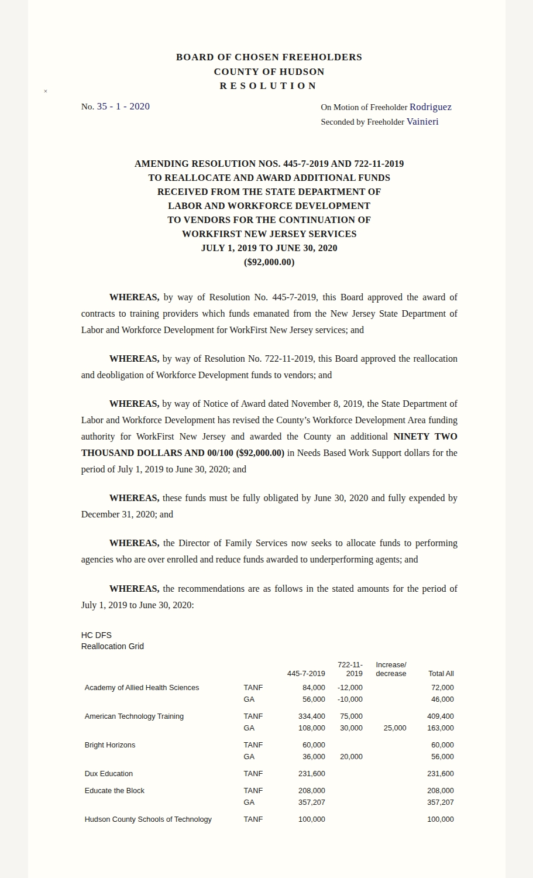×
BOARD OF CHOSEN FREEHOLDERS
COUNTY OF HUDSON
RESOLUTION
No. 35 - 1 - 2020
On Motion of Freeholder Rodriguez
Seconded by Freeholder Vainieri
Amending Resolution Nos. 445-7-2019 and 722-11-2019
to Reallocate and Award Additional Funds
Received from the State Department of
Labor and Workforce Development
to Vendors for the Continuation of
WorkFirst New Jersey Services
July 1, 2019 to June 30, 2020
($92,000.00)
WHEREAS, by way of Resolution No. 445-7-2019, this Board approved the award of contracts to training providers which funds emanated from the New Jersey State Department of Labor and Workforce Development for WorkFirst New Jersey services; and
WHEREAS, by way of Resolution No. 722-11-2019, this Board approved the reallocation and deobligation of Workforce Development funds to vendors; and
WHEREAS, by way of Notice of Award dated November 8, 2019, the State Department of Labor and Workforce Development has revised the County’s Workforce Development Area funding authority for WorkFirst New Jersey and awarded the County an additional NINETY TWO THOUSAND DOLLARS AND 00/100 ($92,000.00) in Needs Based Work Support dollars for the period of July 1, 2019 to June 30, 2020; and
WHEREAS, these funds must be fully obligated by June 30, 2020 and fully expended by December 31, 2020; and
WHEREAS, the Director of Family Services now seeks to allocate funds to performing agencies who are over enrolled and reduce funds awarded to underperforming agents; and
WHEREAS, the recommendations are as follows in the stated amounts for the period of July 1, 2019 to June 30, 2020:
HC DFS
Reallocation Grid
| | | 445-7-2019 | 722-11- 2019 | Increase/ decrease | Total All |
| --- | --- | --- | --- | --- | --- |
| Academy of Allied Health Sciences | TANF | 84,000 | -12,000 | | 72,000 |
| | GA | 56,000 | -10,000 | | 46,000 |
| American Technology Training | TANF | 334,400 | 75,000 | | 409,400 |
| | GA | 108,000 | 30,000 | 25,000 | 163,000 |
| Bright Horizons | TANF | 60,000 | | | 60,000 |
| | GA | 36,000 | 20,000 | | 56,000 |
| Dux Education | TANF | 231,600 | | | 231,600 |
| Educate the Block | TANF | 208,000 | | | 208,000 |
| | GA | 357,207 | | | 357,207 |
| Hudson County Schools of Technology | TANF | 100,000 | | | 100,000 |